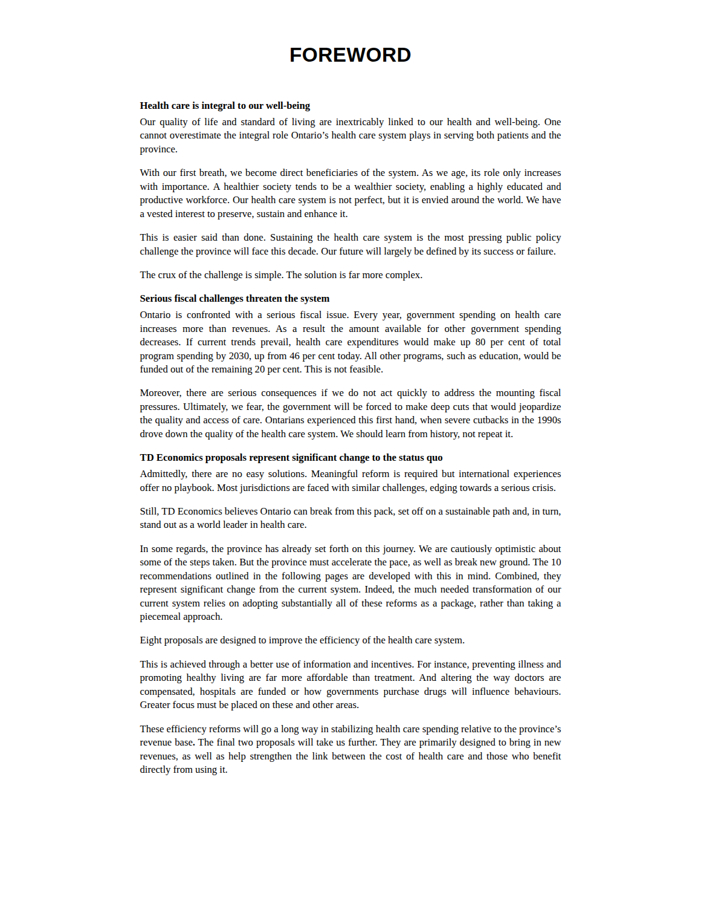FOREWORD
Health care is integral to our well-being
Our quality of life and standard of living are inextricably linked to our health and well-being. One cannot overestimate the integral role Ontario’s health care system plays in serving both patients and the province.
With our first breath, we become direct beneficiaries of the system. As we age, its role only increases with importance. A healthier society tends to be a wealthier society, enabling a highly educated and productive workforce. Our health care system is not perfect, but it is envied around the world. We have a vested interest to preserve, sustain and enhance it.
This is easier said than done. Sustaining the health care system is the most pressing public policy challenge the province will face this decade. Our future will largely be defined by its success or failure.
The crux of the challenge is simple. The solution is far more complex.
Serious fiscal challenges threaten the system
Ontario is confronted with a serious fiscal issue. Every year, government spending on health care increases more than revenues. As a result the amount available for other government spending decreases. If current trends prevail, health care expenditures would make up 80 per cent of total program spending by 2030, up from 46 per cent today. All other programs, such as education, would be funded out of the remaining 20 per cent. This is not feasible.
Moreover, there are serious consequences if we do not act quickly to address the mounting fiscal pressures. Ultimately, we fear, the government will be forced to make deep cuts that would jeopardize the quality and access of care. Ontarians experienced this first hand, when severe cutbacks in the 1990s drove down the quality of the health care system. We should learn from history, not repeat it.
TD Economics proposals represent significant change to the status quo
Admittedly, there are no easy solutions. Meaningful reform is required but international experiences offer no playbook. Most jurisdictions are faced with similar challenges, edging towards a serious crisis.
Still, TD Economics believes Ontario can break from this pack, set off on a sustainable path and, in turn, stand out as a world leader in health care.
In some regards, the province has already set forth on this journey. We are cautiously optimistic about some of the steps taken. But the province must accelerate the pace, as well as break new ground. The 10 recommendations outlined in the following pages are developed with this in mind. Combined, they represent significant change from the current system. Indeed, the much needed transformation of our current system relies on adopting substantially all of these reforms as a package, rather than taking a piecemeal approach.
Eight proposals are designed to improve the efficiency of the health care system.
This is achieved through a better use of information and incentives. For instance, preventing illness and promoting healthy living are far more affordable than treatment. And altering the way doctors are compensated, hospitals are funded or how governments purchase drugs will influence behaviours. Greater focus must be placed on these and other areas.
These efficiency reforms will go a long way in stabilizing health care spending relative to the province’s revenue base. The final two proposals will take us further. They are primarily designed to bring in new revenues, as well as help strengthen the link between the cost of health care and those who benefit directly from using it.